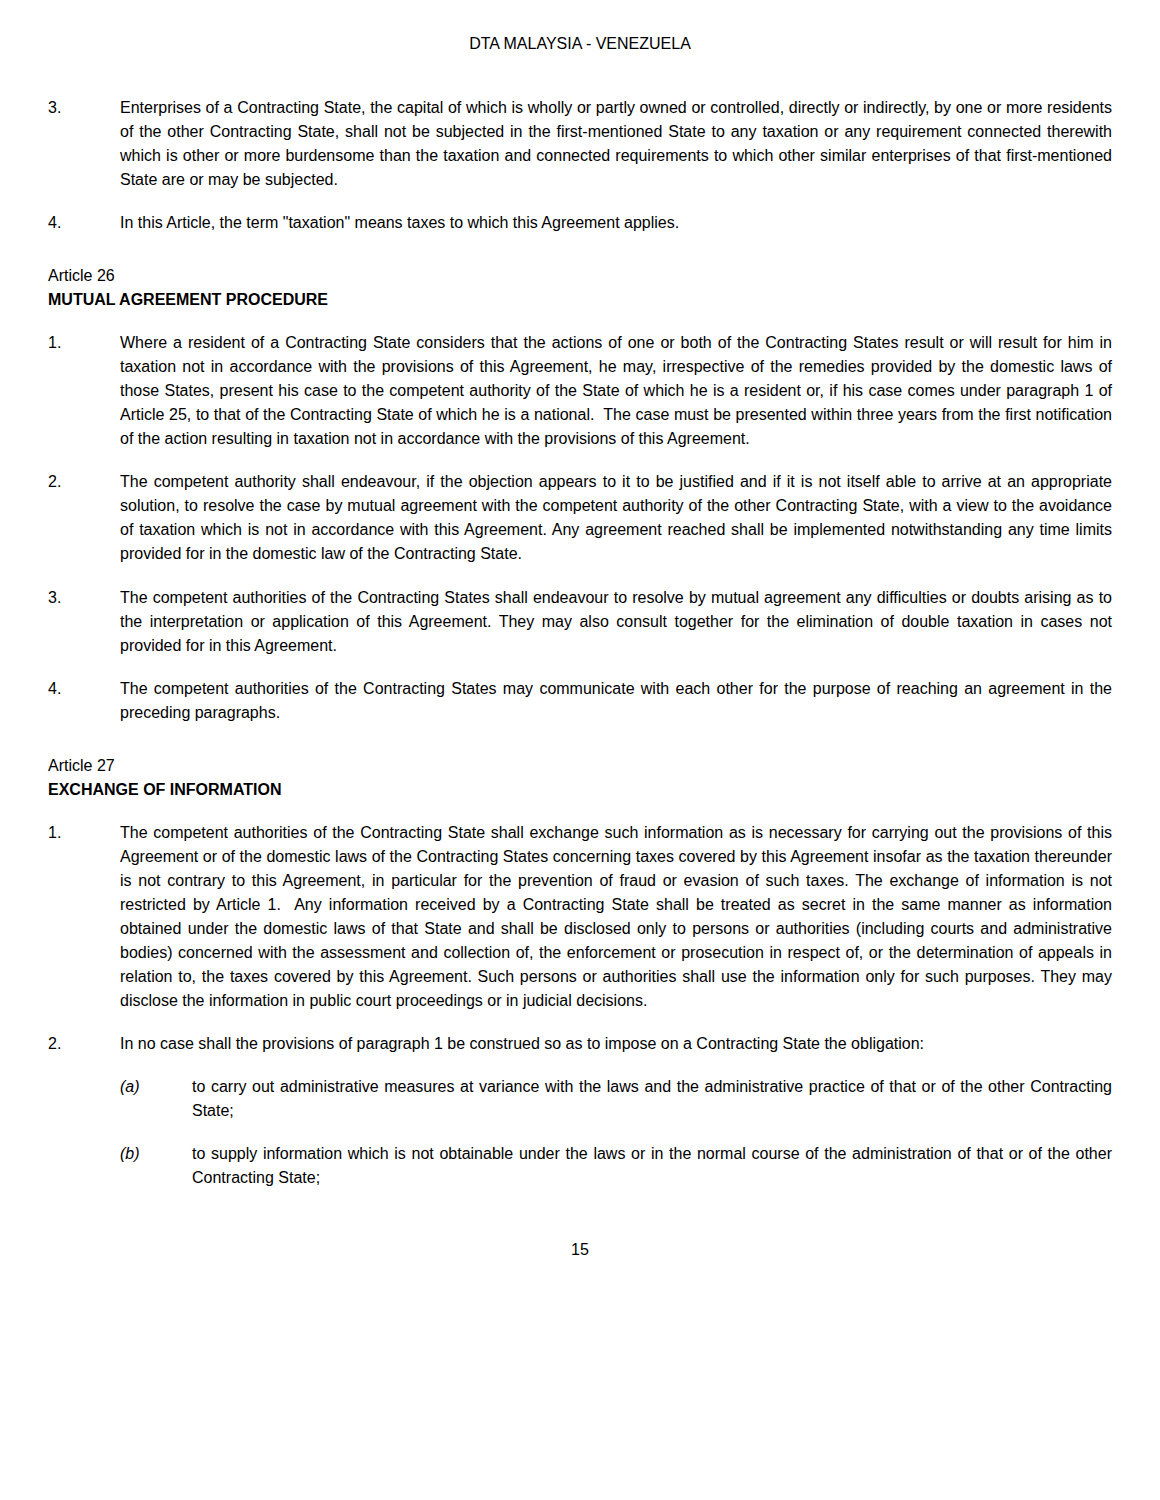DTA MALAYSIA - VENEZUELA
3.
Enterprises of a Contracting State, the capital of which is wholly or partly owned or controlled, directly or indirectly, by one or more residents of the other Contracting State, shall not be subjected in the first-mentioned State to any taxation or any requirement connected therewith which is other or more burdensome than the taxation and connected requirements to which other similar enterprises of that first-mentioned State are or may be subjected.
4.
In this Article, the term "taxation" means taxes to which this Agreement applies.
Article 26 MUTUAL AGREEMENT PROCEDURE
1.
Where a resident of a Contracting State considers that the actions of one or both of the Contracting States result or will result for him in taxation not in accordance with the provisions of this Agreement, he may, irrespective of the remedies provided by the domestic laws of those States, present his case to the competent authority of the State of which he is a resident or, if his case comes under paragraph 1 of Article 25, to that of the Contracting State of which he is a national. The case must be presented within three years from the first notification of the action resulting in taxation not in accordance with the provisions of this Agreement.
2.
The competent authority shall endeavour, if the objection appears to it to be justified and if it is not itself able to arrive at an appropriate solution, to resolve the case by mutual agreement with the competent authority of the other Contracting State, with a view to the avoidance of taxation which is not in accordance with this Agreement. Any agreement reached shall be implemented notwithstanding any time limits provided for in the domestic law of the Contracting State.
3.
The competent authorities of the Contracting States shall endeavour to resolve by mutual agreement any difficulties or doubts arising as to the interpretation or application of this Agreement. They may also consult together for the elimination of double taxation in cases not provided for in this Agreement.
4.
The competent authorities of the Contracting States may communicate with each other for the purpose of reaching an agreement in the preceding paragraphs.
Article 27 EXCHANGE OF INFORMATION
1.
The competent authorities of the Contracting State shall exchange such information as is necessary for carrying out the provisions of this Agreement or of the domestic laws of the Contracting States concerning taxes covered by this Agreement insofar as the taxation thereunder is not contrary to this Agreement, in particular for the prevention of fraud or evasion of such taxes. The exchange of information is not restricted by Article 1. Any information received by a Contracting State shall be treated as secret in the same manner as information obtained under the domestic laws of that State and shall be disclosed only to persons or authorities (including courts and administrative bodies) concerned with the assessment and collection of, the enforcement or prosecution in respect of, or the determination of appeals in relation to, the taxes covered by this Agreement. Such persons or authorities shall use the information only for such purposes. They may disclose the information in public court proceedings or in judicial decisions.
2.
In no case shall the provisions of paragraph 1 be construed so as to impose on a Contracting State the obligation:
(a)
to carry out administrative measures at variance with the laws and the administrative practice of that or of the other Contracting State;
(b)
to supply information which is not obtainable under the laws or in the normal course of the administration of that or of the other Contracting State;
15